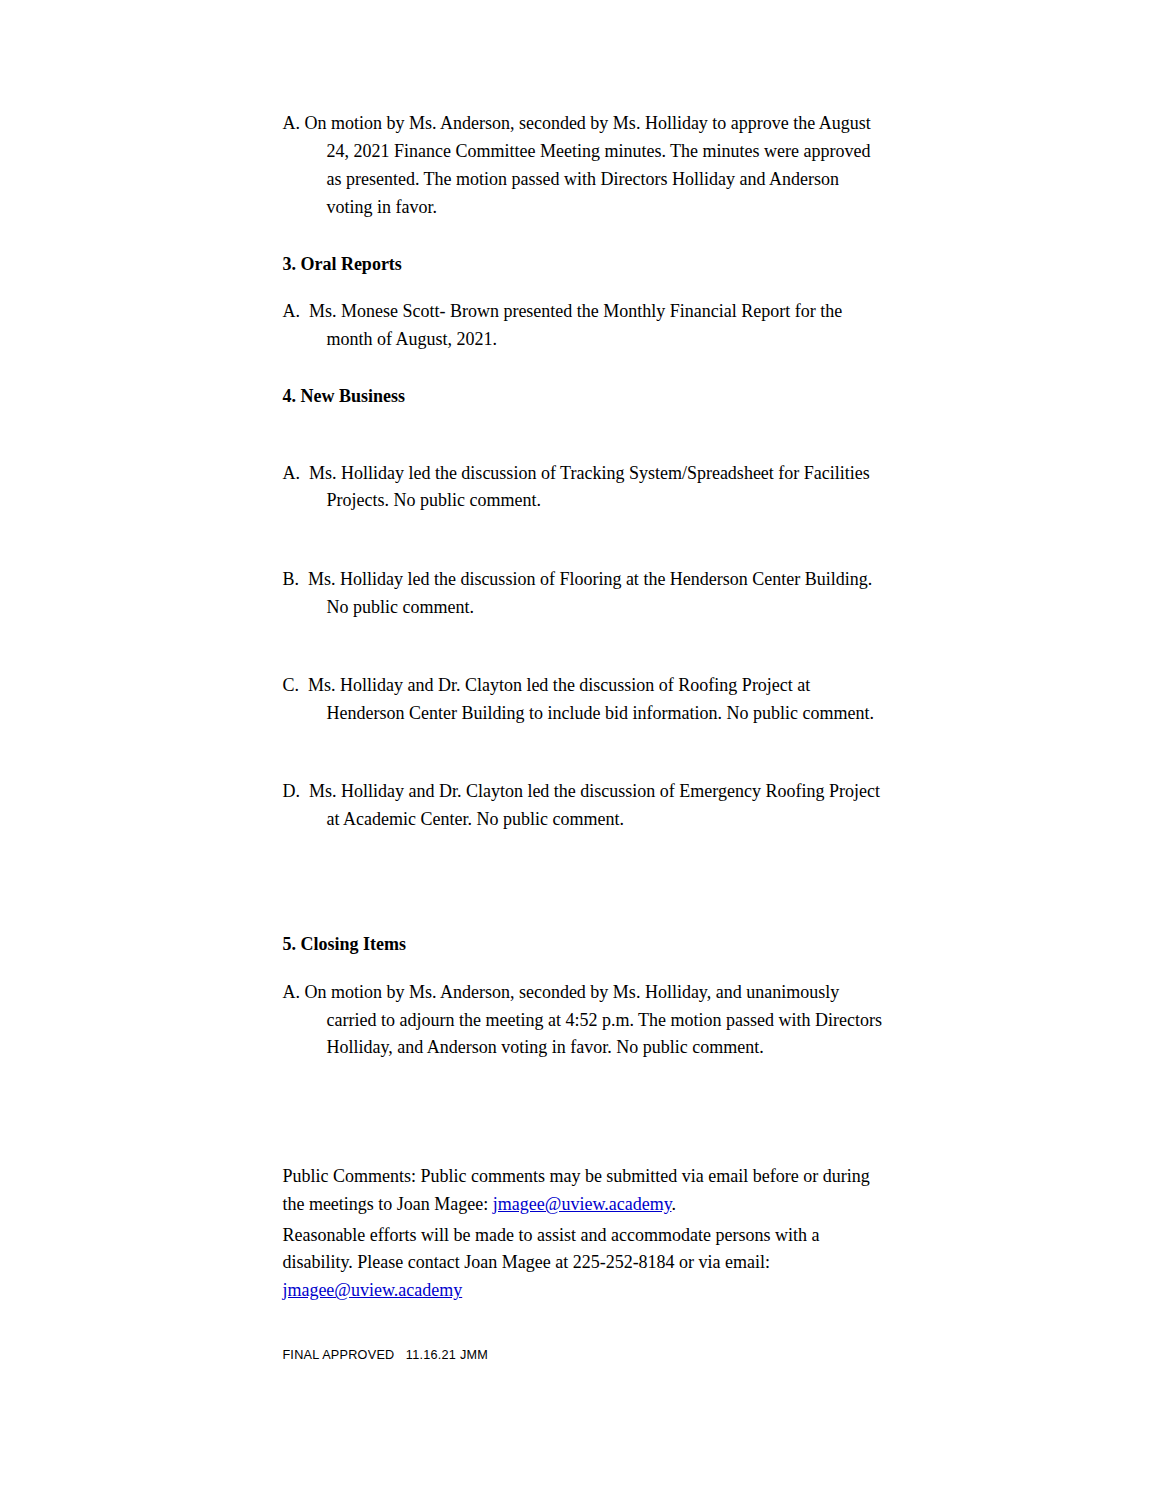A. On motion by Ms. Anderson, seconded by Ms. Holliday to approve the August 24, 2021 Finance Committee Meeting minutes. The minutes were approved as presented. The motion passed with Directors Holliday and Anderson voting in favor.
3. Oral Reports
A. Ms. Monese Scott- Brown presented the Monthly Financial Report for the month of August, 2021.
4. New Business
A. Ms. Holliday led the discussion of Tracking System/Spreadsheet for Facilities Projects. No public comment.
B. Ms. Holliday led the discussion of Flooring at the Henderson Center Building. No public comment.
C. Ms. Holliday and Dr. Clayton led the discussion of Roofing Project at Henderson Center Building to include bid information. No public comment.
D. Ms. Holliday and Dr. Clayton led the discussion of Emergency Roofing Project at Academic Center. No public comment.
5. Closing Items
A. On motion by Ms. Anderson, seconded by Ms. Holliday, and unanimously carried to adjourn the meeting at 4:52 p.m. The motion passed with Directors Holliday, and Anderson voting in favor. No public comment.
Public Comments: Public comments may be submitted via email before or during the meetings to Joan Magee: jmagee@uview.academy.
Reasonable efforts will be made to assist and accommodate persons with a disability. Please contact Joan Magee at 225-252-8184 or via email: jmagee@uview.academy
FINAL APPROVED 11.16.21 JMM